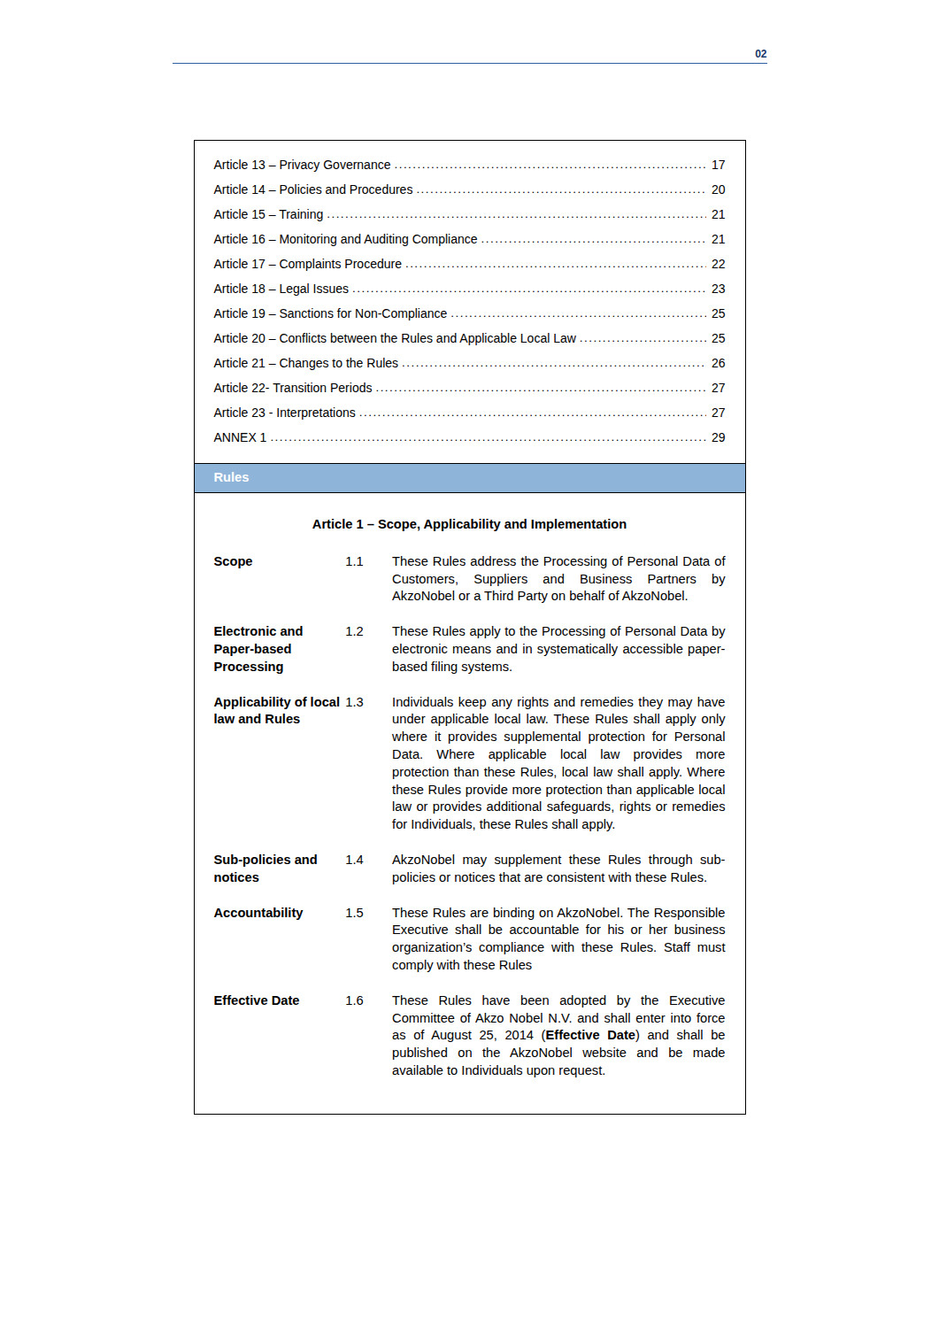02
Article 13 – Privacy Governance .................................................................................................. 17
Article 14 – Policies and Procedures .............................................................................................. 20
Article 15 – Training ......................................................................................................................... 21
Article 16 – Monitoring and Auditing Compliance ............................................................................. 21
Article 17 – Complaints Procedure .................................................................................................. 22
Article 18 – Legal Issues ................................................................................................................. 23
Article 19 – Sanctions for Non-Compliance ....................................................................................... 25
Article 20 – Conflicts between the Rules and Applicable Local Law ................................................... 25
Article 21 – Changes to the Rules .................................................................................................... 26
Article 22- Transition Periods ........................................................................................................... 27
Article 23 - Interpretations .............................................................................................................. 27
ANNEX 1 ................................................................................................................................. 29
Rules
Article 1 – Scope, Applicability and Implementation
| Scope | 1.1 | These Rules address the Processing of Personal Data of Customers, Suppliers and Business Partners by AkzoNobel or a Third Party on behalf of AkzoNobel. |
| Electronic and Paper-based Processing | 1.2 | These Rules apply to the Processing of Personal Data by electronic means and in systematically accessible paper-based filing systems. |
| Applicability of local law and Rules | 1.3 | Individuals keep any rights and remedies they may have under applicable local law. These Rules shall apply only where it provides supplemental protection for Personal Data. Where applicable local law provides more protection than these Rules, local law shall apply. Where these Rules provide more protection than applicable local law or provides additional safeguards, rights or remedies for Individuals, these Rules shall apply. |
| Sub-policies and notices | 1.4 | AkzoNobel may supplement these Rules through sub-policies or notices that are consistent with these Rules. |
| Accountability | 1.5 | These Rules are binding on AkzoNobel. The Responsible Executive shall be accountable for his or her business organization’s compliance with these Rules. Staff must comply with these Rules |
| Effective Date | 1.6 | These Rules have been adopted by the Executive Committee of Akzo Nobel N.V. and shall enter into force as of August 25, 2014 ( Effective Date ) and shall be published on the AkzoNobel website and be made available to Individuals upon request. |